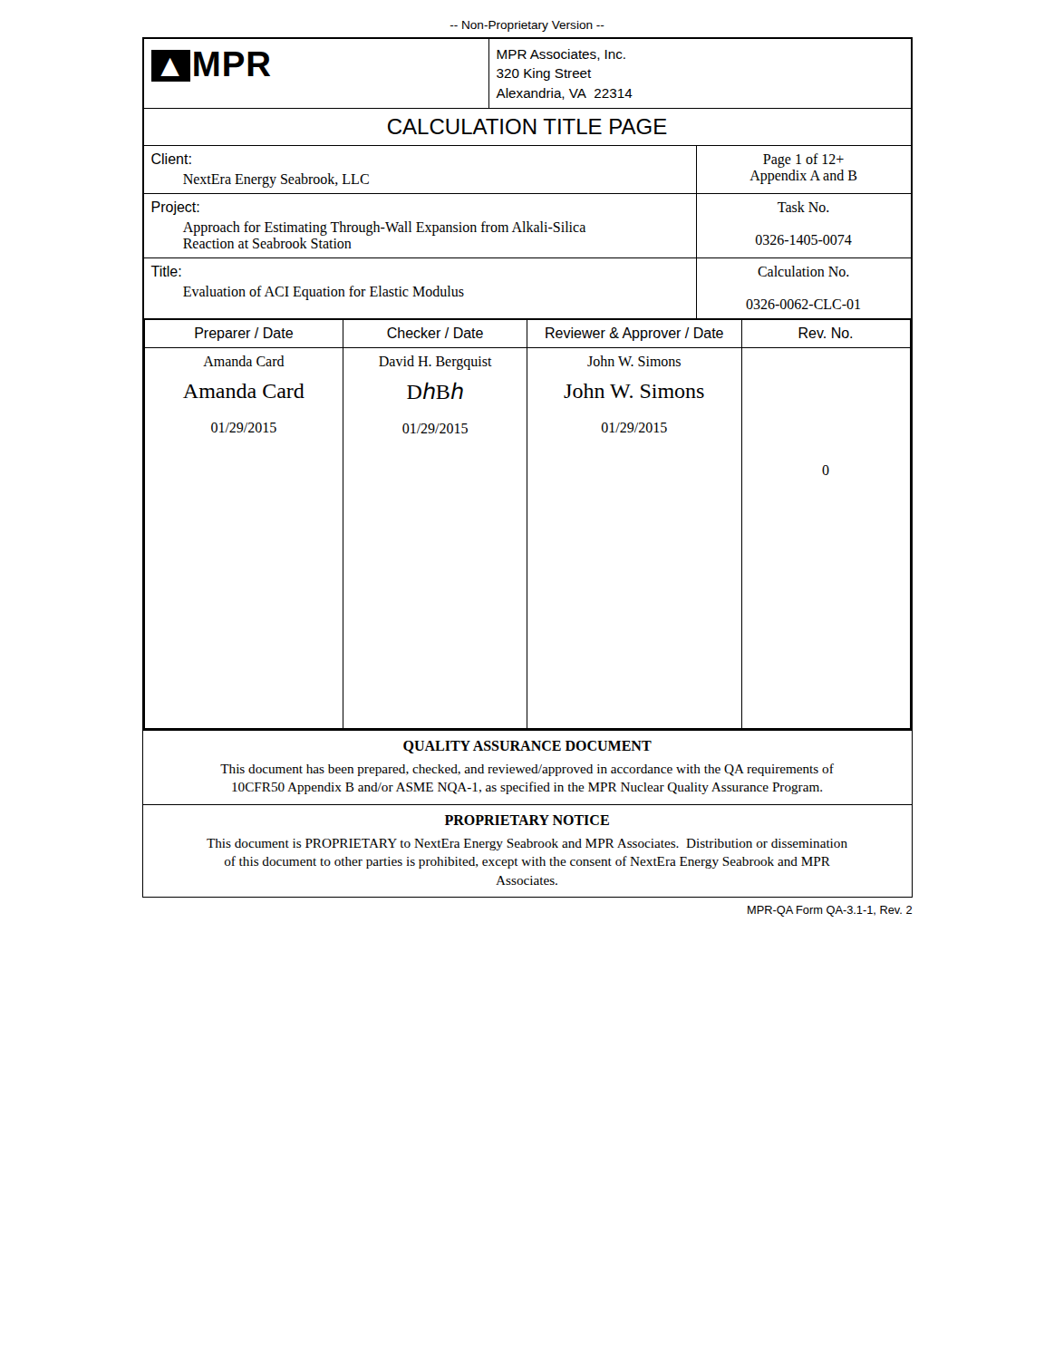-- Non-Proprietary Version --
| ▲ MPR | MPR Associates, Inc. 320 King Street Alexandria, VA 22314 |
| CALCULATION TITLE PAGE |
| Client: NextEra Energy Seabrook, LLC | Page 1 of 12+ Appendix A and B |
| Project: Approach for Estimating Through-Wall Expansion from Alkali-Silica Reaction at Seabrook Station | Task No. 0326-1405-0074 |
| Title: Evaluation of ACI Equation for Elastic Modulus | Calculation No. 0326-0062-CLC-01 |
| / Preparer / Date / Checker / Date / Reviewer & Approver / Date / Rev. No. / / --- / --- / --- / --- / / Amanda Card Amanda Card 01/29/2015 / David H. Bergquist DℎBℎ 01/29/2015 / John W. Simons John W. Simons 01/29/2015 / 0 / |
QUALITY ASSURANCE DOCUMENT
This document has been prepared, checked, and reviewed/approved in accordance with the QA requirements of
10CFR50 Appendix B and/or ASME NQA-1, as specified in the MPR Nuclear Quality Assurance Program.
PROPRIETARY NOTICE
This document is PROPRIETARY to NextEra Energy Seabrook and MPR Associates. Distribution or dissemination
of this document to other parties is prohibited, except with the consent of NextEra Energy Seabrook and MPR
Associates.
MPR-QA Form QA-3.1-1, Rev. 2